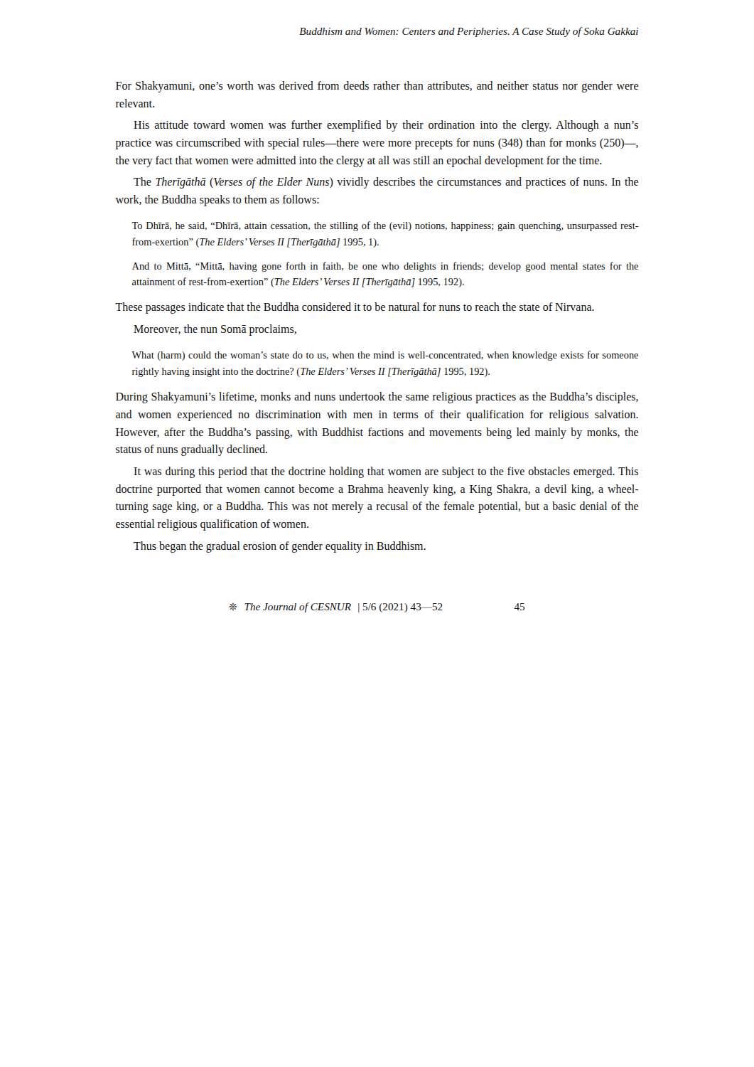Buddhism and Women: Centers and Peripheries. A Case Study of Soka Gakkai
For Shakyamuni, one’s worth was derived from deeds rather than attributes, and neither status nor gender were relevant.
His attitude toward women was further exemplified by their ordination into the clergy. Although a nun’s practice was circumscribed with special rules—there were more precepts for nuns (348) than for monks (250)—, the very fact that women were admitted into the clergy at all was still an epochal development for the time.
The Therīgāthā (Verses of the Elder Nuns) vividly describes the circumstances and practices of nuns. In the work, the Buddha speaks to them as follows:
To Dhīrā, he said, “Dhīrā, attain cessation, the stilling of the (evil) notions, happiness; gain quenching, unsurpassed rest-from-exertion” (The Elders’ Verses II [Therīgāthā] 1995, 1).
And to Mittā, “Mittā, having gone forth in faith, be one who delights in friends; develop good mental states for the attainment of rest-from-exertion” (The Elders’ Verses II [Therīgāthā] 1995, 192).
These passages indicate that the Buddha considered it to be natural for nuns to reach the state of Nirvana.
Moreover, the nun Somā proclaims,
What (harm) could the woman’s state do to us, when the mind is well-concentrated, when knowledge exists for someone rightly having insight into the doctrine? (The Elders’ Verses II [Therīgāthā] 1995, 192).
During Shakyamuni’s lifetime, monks and nuns undertook the same religious practices as the Buddha’s disciples, and women experienced no discrimination with men in terms of their qualification for religious salvation. However, after the Buddha’s passing, with Buddhist factions and movements being led mainly by monks, the status of nuns gradually declined.
It was during this period that the doctrine holding that women are subject to the five obstacles emerged. This doctrine purported that women cannot become a Brahma heavenly king, a King Shakra, a devil king, a wheel-turning sage king, or a Buddha. This was not merely a recusal of the female potential, but a basic denial of the essential religious qualification of women.
Thus began the gradual erosion of gender equality in Buddhism.
❊ The Journal of CESNUR | 5/6 (2021) 43—52 45